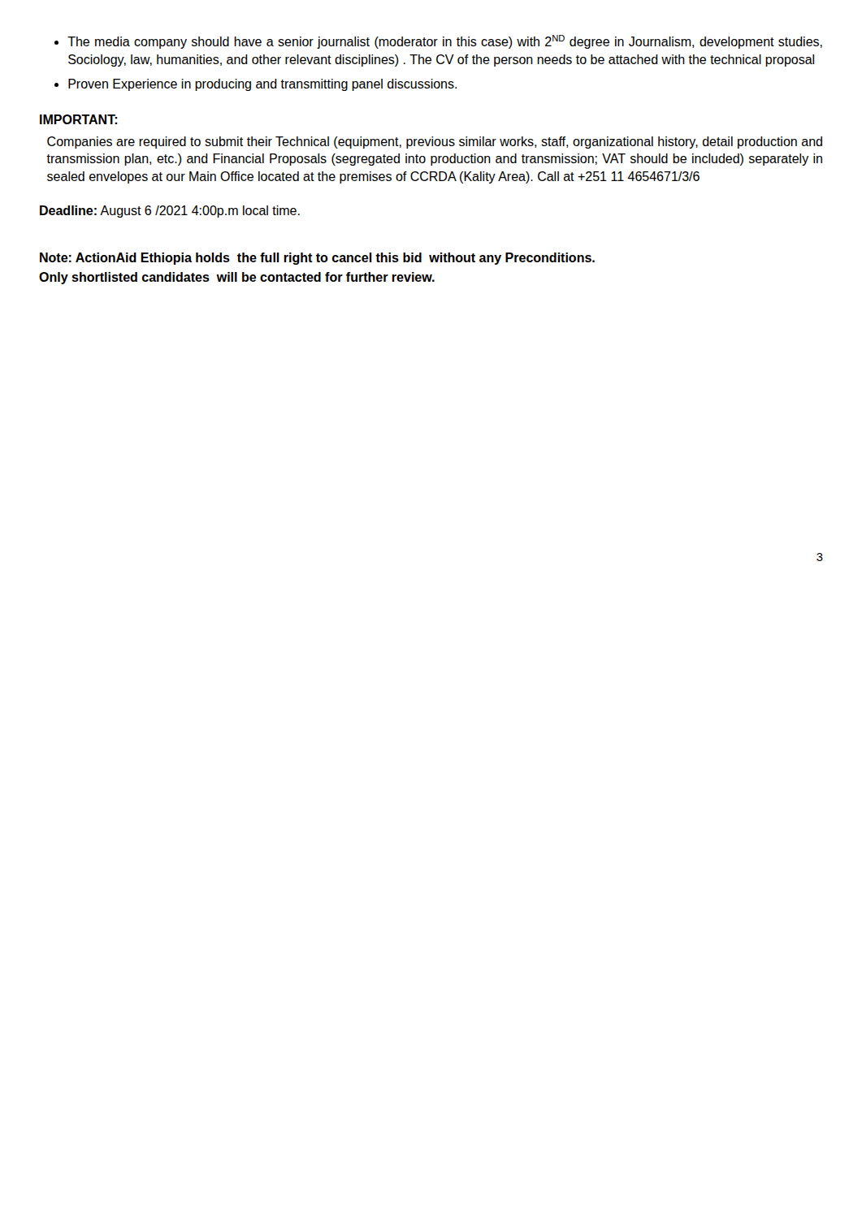The media company should have a senior journalist (moderator in this case) with 2ND degree in Journalism, development studies, Sociology, law, humanities, and other relevant disciplines) . The CV of the person needs to be attached with the technical proposal
Proven Experience in producing and transmitting panel discussions.
IMPORTANT:
Companies are required to submit their Technical (equipment, previous similar works, staff, organizational history, detail production and transmission plan, etc.) and Financial Proposals (segregated into production and transmission; VAT should be included) separately in sealed envelopes at our Main Office located at the premises of CCRDA (Kality Area). Call at +251 11 4654671/3/6
Deadline: August 6 /2021 4:00p.m local time.
Note: ActionAid Ethiopia holds the full right to cancel this bid without any Preconditions.
Only shortlisted candidates will be contacted for further review.
3